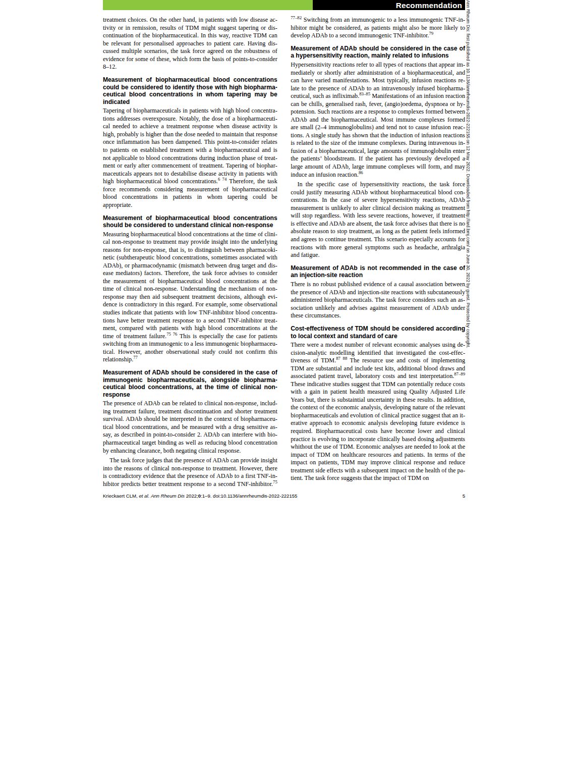Recommendation
Ann Rheum Dis: first published as 10.1136/annrheumdis-2022-222155 on 12 May 2022. Downloaded from http://ard.bmj.com/ on June 30, 2022 by guest. Protected by copyright.
treatment choices. On the other hand, in patients with low disease activity or in remission, results of TDM might suggest tapering or discontinuation of the biopharmaceutical. In this way, reactive TDM can be relevant for personalised approaches to patient care. Having discussed multiple scenarios, the task force agreed on the robustness of evidence for some of these, which form the basis of points-to-consider 8–12.
Measurement of biopharmaceutical blood concentrations could be considered to identify those with high biopharmaceutical blood concentrations in whom tapering may be indicated
Tapering of biopharmaceuticals in patients with high blood concentrations addresses overexposure. Notably, the dose of a biopharmaceutical needed to achieve a treatment response when disease activity is high, probably is higher than the dose needed to maintain that response once inflammation has been dampened. This point-to-consider relates to patients on established treatment with a biopharmaceutical and is not applicable to blood concentrations during induction phase of treatment or early after commencement of treatment. Tapering of biopharmaceuticals appears not to destabilise disease activity in patients with high biopharmaceutical blood concentrations.6 74 Therefore, the task force recommends considering measurement of biopharmaceutical blood concentrations in patients in whom tapering could be appropriate.
Measurement of biopharmaceutical blood concentrations should be considered to understand clinical non-response
Measuring biopharmaceutical blood concentrations at the time of clinical non-response to treatment may provide insight into the underlying reasons for non-response, that is, to distinguish between pharmacokinetic (subtherapeutic blood concentrations, sometimes associated with ADAb), or pharmacodynamic (mismatch between drug target and disease mediators) factors. Therefore, the task force advises to consider the measurement of biopharmaceutical blood concentrations at the time of clinical non-response. Understanding the mechanism of non-response may then aid subsequent treatment decisions, although evidence is contradictory in this regard. For example, some observational studies indicate that patients with low TNF-inhibitor blood concentrations have better treatment response to a second TNF-inhibitor treatment, compared with patients with high blood concentrations at the time of treatment failure.75 76 This is especially the case for patients switching from an immunogenic to a less immunogenic biopharmaceutical. However, another observational study could not confirm this relationship.77
Measurement of ADAb should be considered in the case of immunogenic biopharmaceuticals, alongside biopharmaceutical blood concentrations, at the time of clinical non-response
The presence of ADAb can be related to clinical non-response, including treatment failure, treatment discontinuation and shorter treatment survival. ADAb should be interpreted in the context of biopharmaceutical blood concentrations, and be measured with a drug sensitive assay, as described in point-to-consider 2. ADAb can interfere with biopharmaceutical target binding as well as reducing blood concentration by enhancing clearance, both negating clinical response.
The task force judges that the presence of ADAb can provide insight into the reasons of clinical non-response to treatment. However, there is contradictory evidence that the presence of ADAb to a first TNF-inhibitor predicts better treatment response to a second TNF-inhibitor.75 77–82 Switching from an immunogenic to a less immunogenic TNF-inhibitor might be considered, as patients might also be more likely to develop ADAb to a second immunogenic TNF-inhibitor.79
Measurement of ADAb should be considered in the case of a hypersensitivity reaction, mainly related to infusions
Hypersensitivity reactions refer to all types of reactions that appear immediately or shortly after administration of a biopharmaceutical, and can have varied manifestations. Most typically, infusion reactions relate to the presence of ADAb to an intravenously infused biopharmaceutical, such as infliximab.83–85 Manifestations of an infusion reaction can be chills, generalised rash, fever, (angio)oedema, dyspnoea or hypotension. Such reactions are a response to complexes formed between ADAb and the biopharmaceutical. Most immune complexes formed are small (2–4 immunoglobulins) and tend not to cause infusion reactions. A single study has shown that the induction of infusion reactions is related to the size of the immune complexes. During intravenous infusion of a biopharmaceutical, large amounts of immunoglobulin enter the patients’ bloodstream. If the patient has previously developed a large amount of ADAb, large immune complexes will form, and may induce an infusion reaction.86
In the specific case of hypersensitivity reactions, the task force could justify measuring ADAb without biopharmaceutical blood concentrations. In the case of severe hypersensitivity reactions, ADAb measurement is unlikely to alter clinical decision making as treatment will stop regardless. With less severe reactions, however, if treatment is effective and ADAb are absent, the task force advises that there is no absolute reason to stop treatment, as long as the patient feels informed and agrees to continue treatment. This scenario especially accounts for reactions with more general symptoms such as headache, arthralgia and fatigue.
Measurement of ADAb is not recommended in the case of an injection-site reaction
There is no robust published evidence of a causal association between the presence of ADAb and injection-site reactions with subcutaneously administered biopharmaceuticals. The task force considers such an association unlikely and advises against measurement of ADAb under these circumstances.
Cost-effectiveness of TDM should be considered according to local context and standard of care
There were a modest number of relevant economic analyses using decision-analytic modelling identified that investigated the cost-effectiveness of TDM.87 88 The resource use and costs of implementing TDM are substantial and include test kits, additional blood draws and associated patient travel, laboratory costs and test interpretation.87–89 These indicative studies suggest that TDM can potentially reduce costs with a gain in patient health measured using Quality Adjusted Life Years but, there is substaintial uncertainty in these results. In addition, the context of the economic analysis, developing nature of the relevant biopharmaceuticals and evolution of clinical practice suggest that an iterative approach to economic analysis developing future evidence is required. Biopharmaceutical costs have become lower and clinical practice is evolving to incorporate clinically based dosing adjustments whithout the use of TDM. Economic analyses are needed to look at the impact of TDM on healthcare resources and patients. In terms of the impact on patients, TDM may improve clinical response and reduce treatment side effects with a subsequent impact on the health of the patient. The task force suggests that the impact of TDM on
Krieckaert CLM, et al. Ann Rheum Dis 2022;0:1–9. doi:10.1136/annrheumdis-2022-222155
5